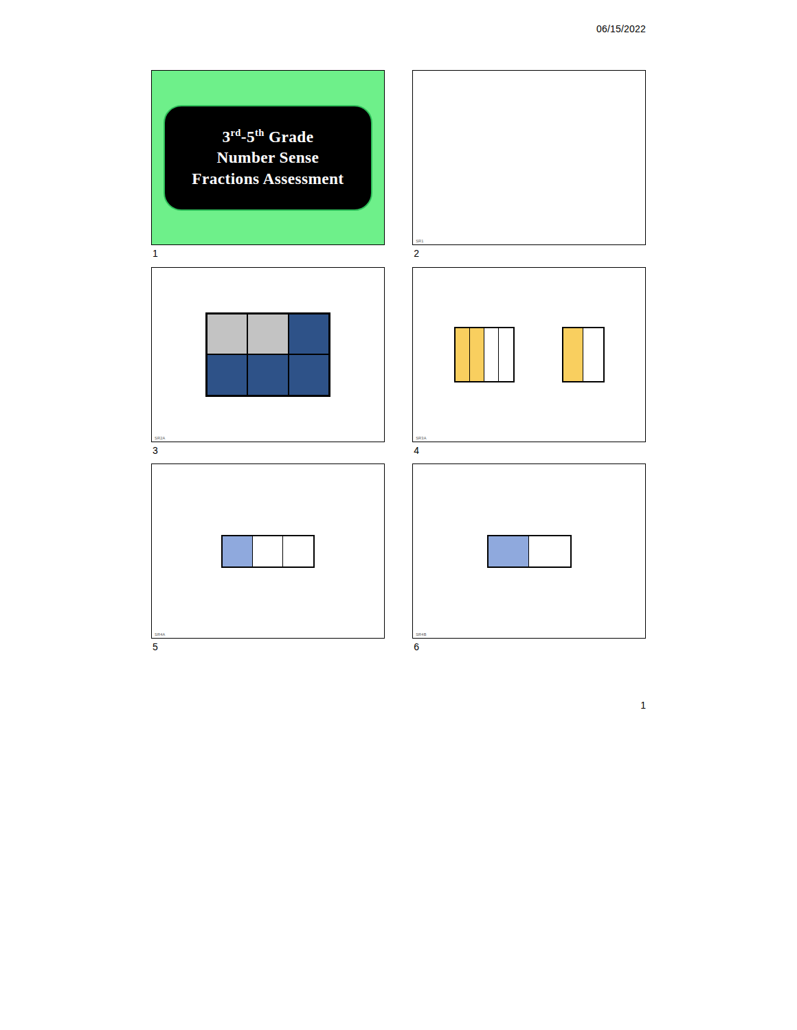06/15/2022
3rd-5th Grade
Number Sense
Fractions Assessment
1
SR1
2
SR2A
3
SR3A
4
SR4A
5
SR4B
6
1